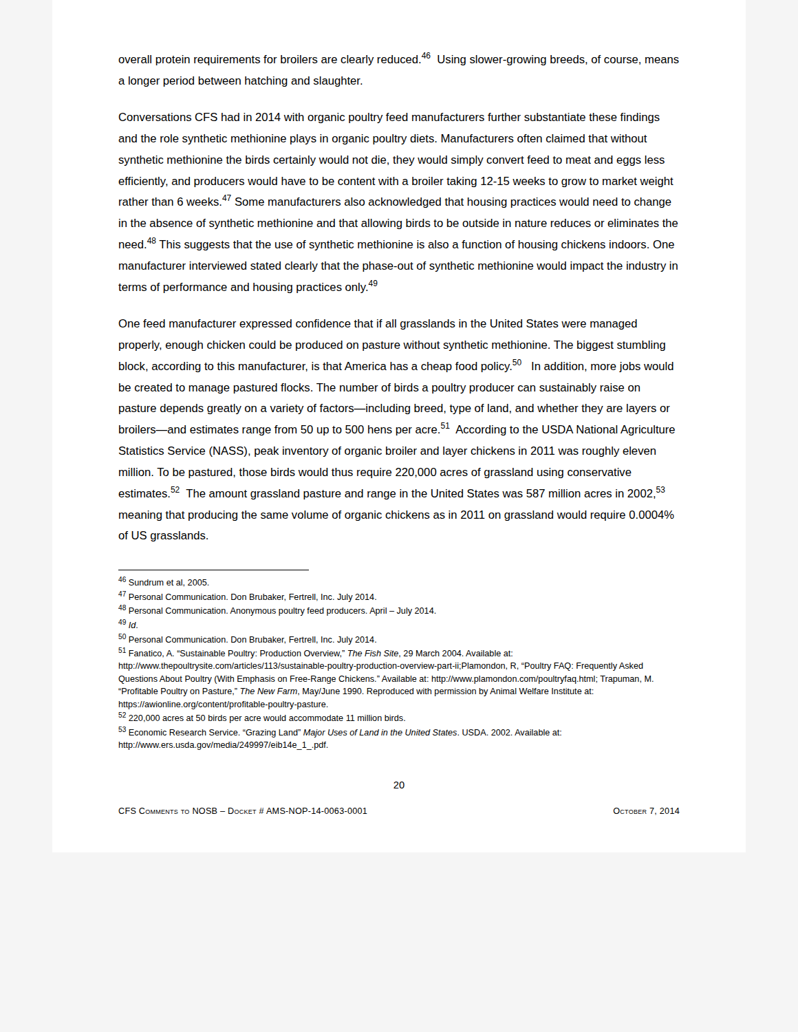overall protein requirements for broilers are clearly reduced.46 Using slower-growing breeds, of course, means a longer period between hatching and slaughter.
Conversations CFS had in 2014 with organic poultry feed manufacturers further substantiate these findings and the role synthetic methionine plays in organic poultry diets. Manufacturers often claimed that without synthetic methionine the birds certainly would not die, they would simply convert feed to meat and eggs less efficiently, and producers would have to be content with a broiler taking 12-15 weeks to grow to market weight rather than 6 weeks.47 Some manufacturers also acknowledged that housing practices would need to change in the absence of synthetic methionine and that allowing birds to be outside in nature reduces or eliminates the need.48 This suggests that the use of synthetic methionine is also a function of housing chickens indoors. One manufacturer interviewed stated clearly that the phase-out of synthetic methionine would impact the industry in terms of performance and housing practices only.49
One feed manufacturer expressed confidence that if all grasslands in the United States were managed properly, enough chicken could be produced on pasture without synthetic methionine. The biggest stumbling block, according to this manufacturer, is that America has a cheap food policy.50 In addition, more jobs would be created to manage pastured flocks. The number of birds a poultry producer can sustainably raise on pasture depends greatly on a variety of factors—including breed, type of land, and whether they are layers or broilers—and estimates range from 50 up to 500 hens per acre.51 According to the USDA National Agriculture Statistics Service (NASS), peak inventory of organic broiler and layer chickens in 2011 was roughly eleven million. To be pastured, those birds would thus require 220,000 acres of grassland using conservative estimates.52 The amount grassland pasture and range in the United States was 587 million acres in 2002,53 meaning that producing the same volume of organic chickens as in 2011 on grassland would require 0.0004% of US grasslands.
46 Sundrum et al, 2005.
47 Personal Communication. Don Brubaker, Fertrell, Inc. July 2014.
48 Personal Communication. Anonymous poultry feed producers. April – July 2014.
49 Id.
50 Personal Communication. Don Brubaker, Fertrell, Inc. July 2014.
51 Fanatico, A. “Sustainable Poultry: Production Overview,” The Fish Site, 29 March 2004. Available at: http://www.thepoultrysite.com/articles/113/sustainable-poultry-production-overview-part-ii;Plamondon, R, “Poultry FAQ: Frequently Asked Questions About Poultry (With Emphasis on Free-Range Chickens.” Available at: http://www.plamondon.com/poultryfaq.html; Trapuman, M. “Profitable Poultry on Pasture,” The New Farm, May/June 1990. Reproduced with permission by Animal Welfare Institute at: https://awionline.org/content/profitable-poultry-pasture.
52 220,000 acres at 50 birds per acre would accommodate 11 million birds.
53 Economic Research Service. “Grazing Land” Major Uses of Land in the United States. USDA. 2002. Available at: http://www.ers.usda.gov/media/249997/eib14e_1_.pdf.
20
CFS Comments to NOSB – Docket # AMS-NOP-14-0063-0001 October 7, 2014